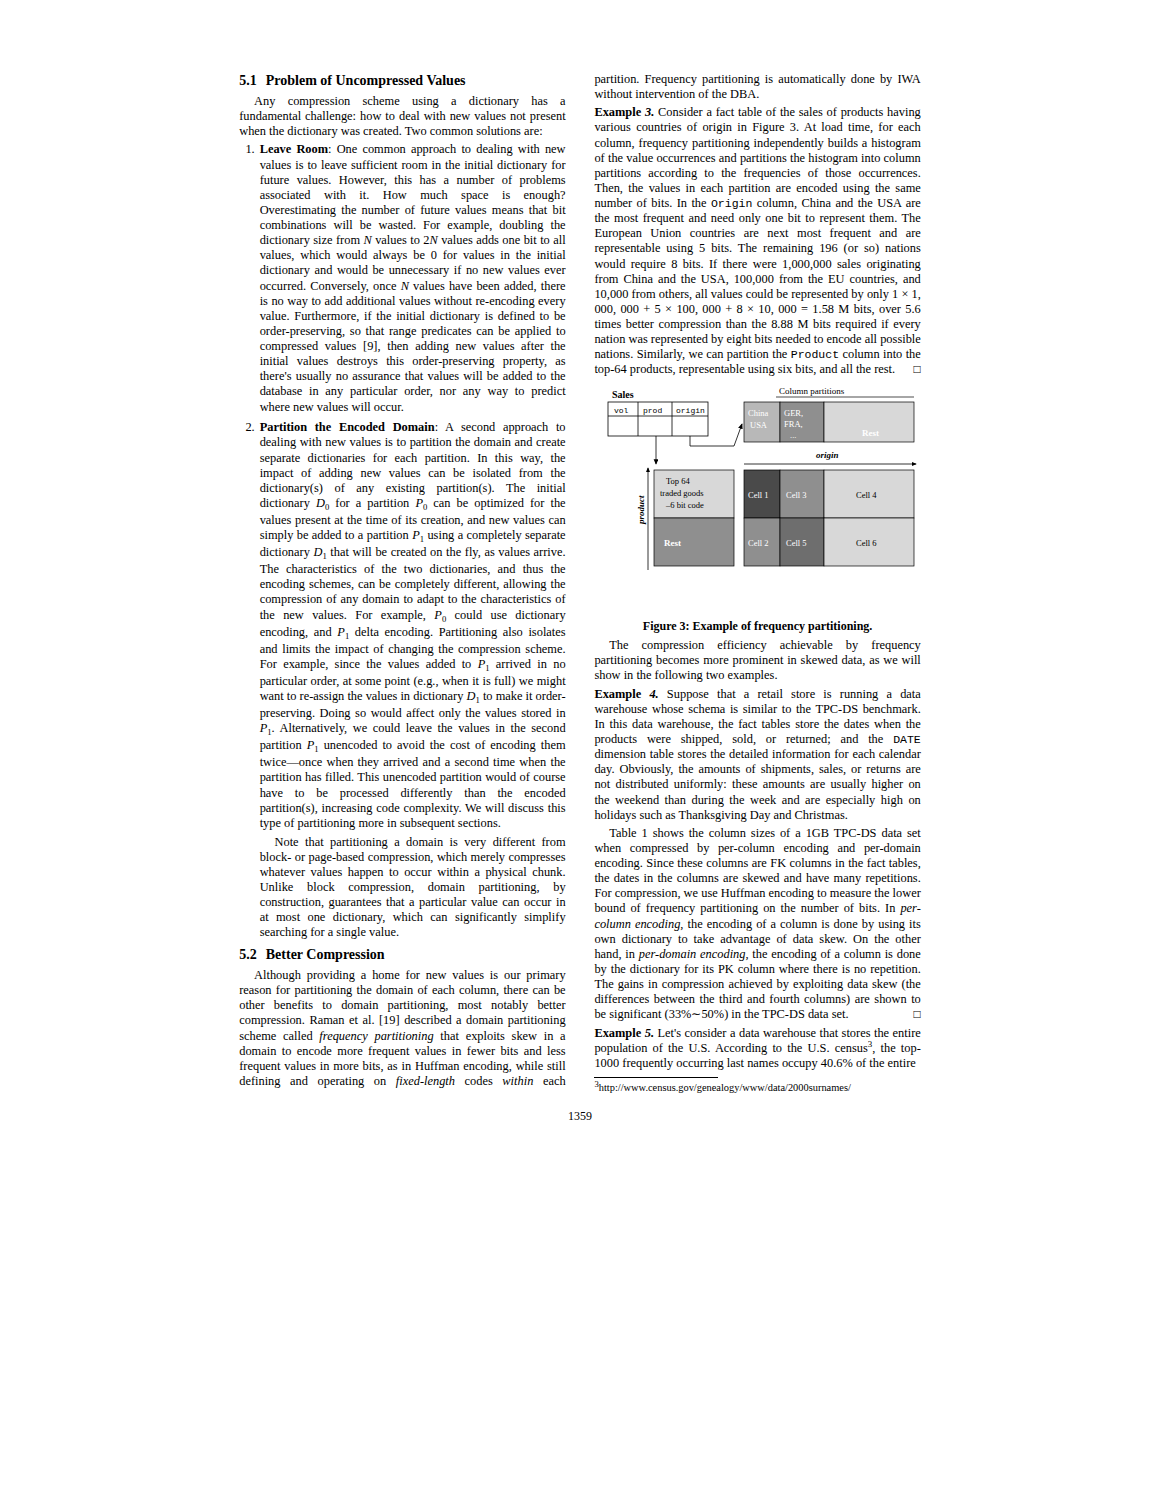5.1 Problem of Uncompressed Values
Any compression scheme using a dictionary has a fundamental challenge: how to deal with new values not present when the dictionary was created. Two common solutions are:
Leave Room: One common approach to dealing with new values is to leave sufficient room in the initial dictionary for future values. However, this has a number of problems associated with it. How much space is enough? Overestimating the number of future values means that bit combinations will be wasted. For example, doubling the dictionary size from N values to 2N values adds one bit to all values, which would always be 0 for values in the initial dictionary and would be unnecessary if no new values ever occurred. Conversely, once N values have been added, there is no way to add additional values without re-encoding every value. Furthermore, if the initial dictionary is defined to be order-preserving, so that range predicates can be applied to compressed values [9], then adding new values after the initial values destroys this order-preserving property, as there's usually no assurance that values will be added to the database in any particular order, nor any way to predict where new values will occur.
Partition the Encoded Domain: A second approach to dealing with new values is to partition the domain and create separate dictionaries for each partition. In this way, the impact of adding new values can be isolated from the dictionary(s) of any existing partition(s). The initial dictionary D0 for a partition P0 can be optimized for the values present at the time of its creation, and new values can simply be added to a partition P1 using a completely separate dictionary D1 that will be created on the fly, as values arrive. The characteristics of the two dictionaries, and thus the encoding schemes, can be completely different, allowing the compression of any domain to adapt to the characteristics of the new values. For example, P0 could use dictionary encoding, and P1 delta encoding. Partitioning also isolates and limits the impact of changing the compression scheme. For example, since the values added to P1 arrived in no particular order, at some point (e.g., when it is full) we might want to re-assign the values in dictionary D1 to make it order-preserving. Doing so would affect only the values stored in P1. Alternatively, we could leave the values in the second partition P1 unencoded to avoid the cost of encoding them twice—once when they arrived and a second time when the partition has filled. This unencoded partition would of course have to be processed differently than the encoded partition(s), increasing code complexity. We will discuss this type of partitioning more in subsequent sections.
Note that partitioning a domain is very different from block- or page-based compression, which merely compresses whatever values happen to occur within a physical chunk. Unlike block compression, domain partitioning, by construction, guarantees that a particular value can occur in at most one dictionary, which can significantly simplify searching for a single value.
5.2 Better Compression
Although providing a home for new values is our primary reason for partitioning the domain of each column, there can be other benefits to domain partitioning, most notably better compression. Raman et al. [19] described a domain partitioning scheme called frequency partitioning that exploits skew in a domain to encode more frequent values in fewer bits and less frequent values in more bits, as in Huffman encoding, while still defining and operating on fixed-length codes within each partition. Frequency partitioning is automatically done by IWA without intervention of the DBA.
Example 3. Consider a fact table of the sales of products having various countries of origin in Figure 3. At load time, for each column, frequency partitioning independently builds a histogram of the value occurrences and partitions the histogram into column partitions according to the frequencies of those occurrences. Then, the values in each partition are encoded using the same number of bits. In the Origin column, China and the USA are the most frequent and need only one bit to represent them. The European Union countries are next most frequent and are representable using 5 bits. The remaining 196 (or so) nations would require 8 bits. If there were 1,000,000 sales originating from China and the USA, 100,000 from the EU countries, and 10,000 from others, all values could be represented by only 1 × 1, 000, 000 + 5 × 100, 000 + 8 × 10, 000 = 1.58 M bits, over 5.6 times better compression than the 8.88 M bits required if every nation was represented by eight bits needed to encode all possible nations. Similarly, we can partition the Product column into the top-64 products, representable using six bits, and all the rest. □
Sales vol prod origin Column partitions China USA GER, FRA, ... Rest origin Top 64 traded goods –6 bit code Rest product Cell 1 Cell 3 Cell 4 Cell 2 Cell 5 Cell 6
Figure 3: Example of frequency partitioning.
The compression efficiency achievable by frequency partitioning becomes more prominent in skewed data, as we will show in the following two examples.
Example 4. Suppose that a retail store is running a data warehouse whose schema is similar to the TPC-DS benchmark. In this data warehouse, the fact tables store the dates when the products were shipped, sold, or returned; and the DATE dimension table stores the detailed information for each calendar day. Obviously, the amounts of shipments, sales, or returns are not distributed uniformly: these amounts are usually higher on the weekend than during the week and are especially high on holidays such as Thanksgiving Day and Christmas.
Table 1 shows the column sizes of a 1GB TPC-DS data set when compressed by per-column encoding and per-domain encoding. Since these columns are FK columns in the fact tables, the dates in the columns are skewed and have many repetitions. For compression, we use Huffman encoding to measure the lower bound of frequency partitioning on the number of bits. In per-column encoding, the encoding of a column is done by using its own dictionary to take advantage of data skew. On the other hand, in per-domain encoding, the encoding of a column is done by the dictionary for its PK column where there is no repetition. The gains in compression achieved by exploiting data skew (the differences between the third and fourth columns) are shown to be significant (33%∼50%) in the TPC-DS data set. □
Example 5. Let's consider a data warehouse that stores the entire population of the U.S. According to the U.S. census3, the top-1000 frequently occurring last names occupy 40.6% of the entire
3http://www.census.gov/genealogy/www/data/2000surnames/
1359